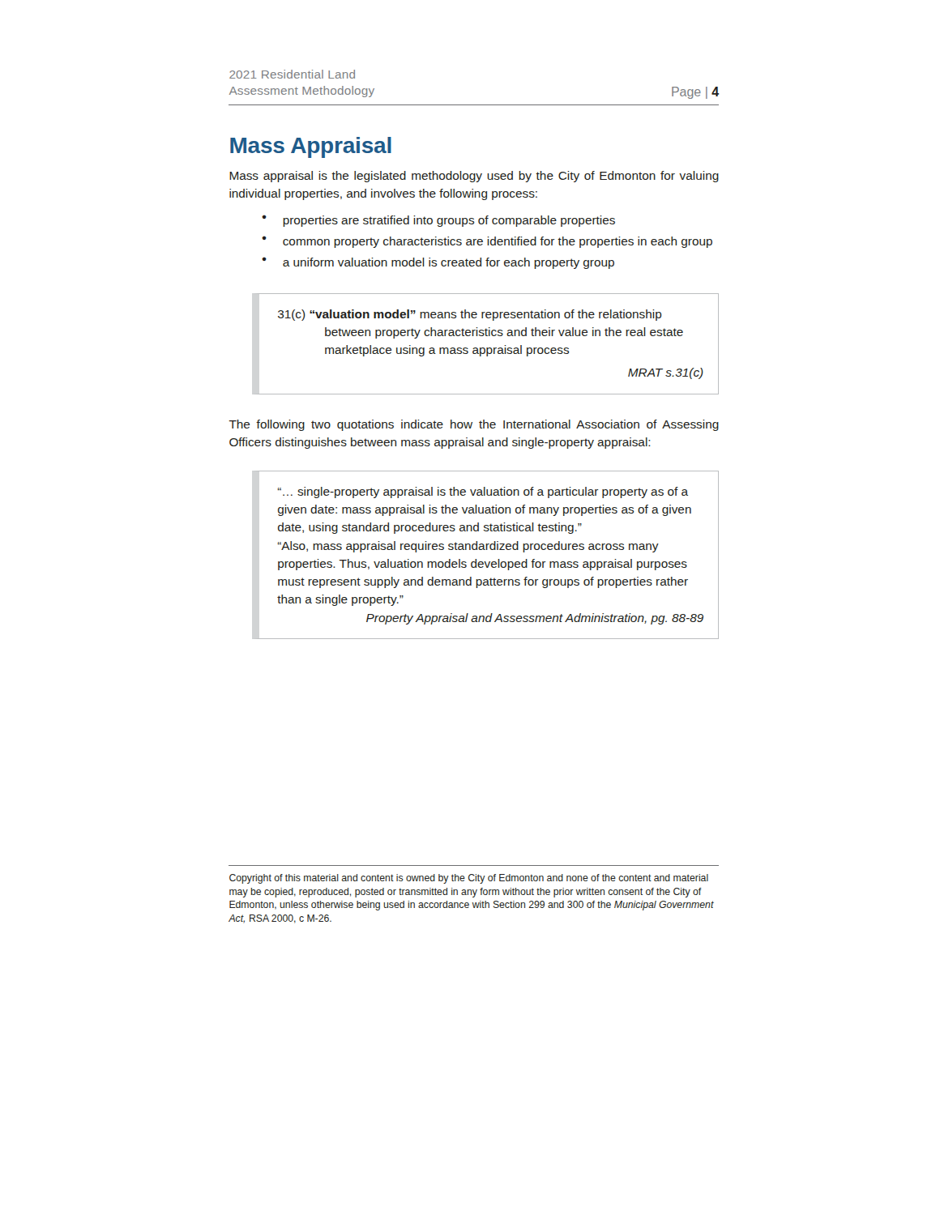2021 Residential Land
Assessment Methodology
Page | 4
Mass Appraisal
Mass appraisal is the legislated methodology used by the City of Edmonton for valuing individual properties, and involves the following process:
properties are stratified into groups of comparable properties
common property characteristics are identified for the properties in each group
a uniform valuation model is created for each property group
31(c) “valuation model” means the representation of the relationship between property characteristics and their value in the real estate marketplace using a mass appraisal process
MRAT s.31(c)
The following two quotations indicate how the International Association of Assessing Officers distinguishes between mass appraisal and single-property appraisal:
“… single-property appraisal is the valuation of a particular property as of a given date: mass appraisal is the valuation of many properties as of a given date, using standard procedures and statistical testing.”
“Also, mass appraisal requires standardized procedures across many properties. Thus, valuation models developed for mass appraisal purposes must represent supply and demand patterns for groups of properties rather than a single property.”
Property Appraisal and Assessment Administration, pg. 88-89
Copyright of this material and content is owned by the City of Edmonton and none of the content and material may be copied, reproduced, posted or transmitted in any form without the prior written consent of the City of Edmonton, unless otherwise being used in accordance with Section 299 and 300 of the Municipal Government Act, RSA 2000, c M-26.